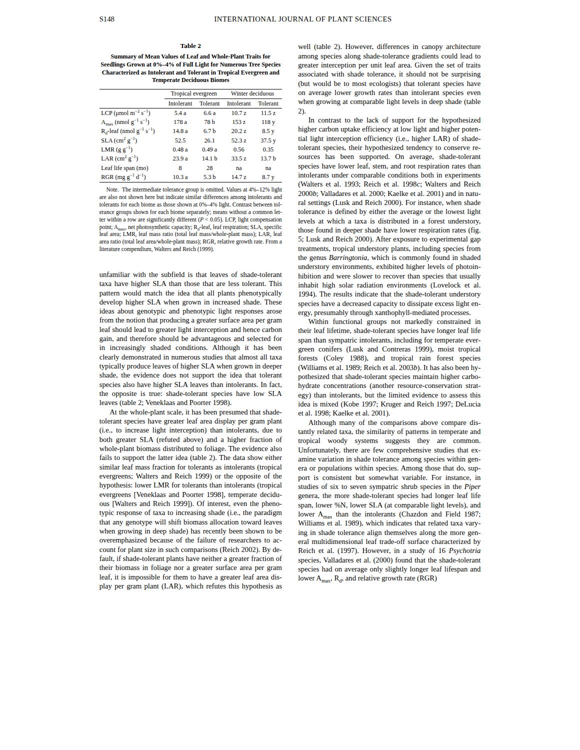S148 INTERNATIONAL JOURNAL OF PLANT SCIENCES
Table 2
Summary of Mean Values of Leaf and Whole-Plant Traits for Seedlings Grown at 0%–4% of Full Light for Numerous Tree Species Characterized as Intolerant and Tolerant in Tropical Evergreen and Temperate Deciduous Biomes
| | Tropical evergreen | Winter deciduous |
| --- | --- | --- |
| | Intolerant | Tolerant | Intolerant | Tolerant |
| LCP (μmol m −2 s −1 ) | 5.4 a | 6.6 a | 10.7 z | 11.5 z |
| A max (nmol g −1 s −1 ) | 178 a | 78 b | 153 z | 118 y |
| R d -leaf (nmol g −1 s −1 ) | 14.8 a | 6.7 b | 20.2 z | 8.5 y |
| SLA (cm 2 g −1 ) | 52.5 | 26.1 | 52.3 z | 37.5 y |
| LMR (g g −1 ) | 0.48 a | 0.49 a | 0.56 | 0.35 |
| LAR (cm 2 g −1 ) | 23.9 a | 14.1 b | 33.5 z | 13.7 b |
| Leaf life span (mo) | 8 | 28 | na | na |
| RGR (mg g −1 d −1 ) | 10.3 a | 5.3 b | 14.7 z | 8.7 y |
Note. The intermediate tolerance group is omitted. Values at 4%–12% light are also not shown here but indicate similar differences among intolerants and tolerants for each biome as those shown at 0%–4% light. Contrast between tolerance groups shown for each biome separately; means without a common letter within a row are significantly different (P < 0.05). LCP, light compensation point; Amax, net photosynthetic capacity; Rd-leaf, leaf respiration; SLA, specific leaf area; LMR, leaf mass ratio (total leaf mass/whole-plant mass); LAR, leaf area ratio (total leaf area/whole-plant mass); RGR, relative growth rate. From a literature compendium, Walters and Reich (1999).
unfamiliar with the subfield is that leaves of shade-tolerant taxa have higher SLA than those that are less tolerant. This pattern would match the idea that all plants phenotypically develop higher SLA when grown in increased shade. These ideas about genotypic and phenotypic light responses arose from the notion that producing a greater surface area per gram leaf should lead to greater light interception and hence carbon gain, and therefore should be advantageous and selected for in increasingly shaded conditions. Although it has been clearly demonstrated in numerous studies that almost all taxa typically produce leaves of higher SLA when grown in deeper shade, the evidence does not support the idea that tolerant species also have higher SLA leaves than intolerants. In fact, the opposite is true: shade-tolerant species have low SLA leaves (table 2; Veneklaas and Poorter 1998).
At the whole-plant scale, it has been presumed that shade-tolerant species have greater leaf area display per gram plant (i.e., to increase light interception) than intolerants, due to both greater SLA (refuted above) and a higher fraction of whole-plant biomass distributed to foliage. The evidence also fails to support the latter idea (table 2). The data show either similar leaf mass fraction for tolerants as intolerants (tropical evergreens; Walters and Reich 1999) or the opposite of the hypothesis: lower LMR for tolerants than intolerants (tropical evergreens [Veneklaas and Poorter 1998], temperate deciduous [Walters and Reich 1999]). Of interest, even the phenotypic response of taxa to increasing shade (i.e., the paradigm that any genotype will shift biomass allocation toward leaves when growing in deep shade) has recently been shown to be overemphasized because of the failure of researchers to account for plant size in such comparisons (Reich 2002). By default, if shade-tolerant plants have neither a greater fraction of their biomass in foliage nor a greater surface area per gram leaf, it is impossible for them to have a greater leaf area display per gram plant (LAR), which refutes this hypothesis as well (table 2). However, differences in canopy architecture among species along shade-tolerance gradients could lead to greater interception per unit leaf area. Given the set of traits associated with shade tolerance, it should not be surprising (but would be to most ecologists) that tolerant species have on average lower growth rates than intolerant species even when growing at comparable light levels in deep shade (table 2).
In contrast to the lack of support for the hypothesized higher carbon uptake efficiency at low light and higher potential light interception efficiency (i.e., higher LAR) of shade-tolerant species, their hypothesized tendency to conserve resources has been supported. On average, shade-tolerant species have lower leaf, stem, and root respiration rates than intolerants under comparable conditions both in experiments (Walters et al. 1993; Reich et al. 1998c; Walters and Reich 2000b; Valladares et al. 2000; Kaelke et al. 2001) and in natural settings (Lusk and Reich 2000). For instance, when shade tolerance is defined by either the average or the lowest light levels at which a taxa is distributed in a forest understory, those found in deeper shade have lower respiration rates (fig. 5; Lusk and Reich 2000). After exposure to experimental gap treatments, tropical understory plants, including species from the genus Barringtonia, which is commonly found in shaded understory environments, exhibited higher levels of photoinhibition and were slower to recover than species that usually inhabit high solar radiation environments (Lovelock et al. 1994). The results indicate that the shade-tolerant understory species have a decreased capacity to dissipate excess light energy, presumably through xanthophyll-mediated processes.
Within functional groups not markedly constrained in their leaf lifetime, shade-tolerant species have longer leaf life span than sympatric intolerants, including for temperate evergreen conifers (Lusk and Contreras 1999), moist tropical forests (Coley 1988), and tropical rain forest species (Williams et al. 1989; Reich et al. 2003b). It has also been hypothesized that shade-tolerant species maintain higher carbohydrate concentrations (another resource-conservation strategy) than intolerants, but the limited evidence to assess this idea is mixed (Kobe 1997; Kruger and Reich 1997; DeLucia et al. 1998; Kaelke et al. 2001).
Although many of the comparisons above compare distantly related taxa, the similarity of patterns in temperate and tropical woody systems suggests they are common. Unfortunately, there are few comprehensive studies that examine variation in shade tolerance among species within genera or populations within species. Among those that do, support is consistent but somewhat variable. For instance, in studies of six to seven sympatric shrub species in the Piper genera, the more shade-tolerant species had longer leaf life span, lower %N, lower SLA (at comparable light levels), and lower Amax than the intolerants (Chazdon and Field 1987; Williams et al. 1989), which indicates that related taxa varying in shade tolerance align themselves along the more general multidimensional leaf trade-off surface characterized by Reich et al. (1997). However, in a study of 16 Psychotria species, Valladares et al. (2000) found that the shade-tolerant species had on average only slightly longer leaf lifespan and lower Amax, Rd, and relative growth rate (RGR)